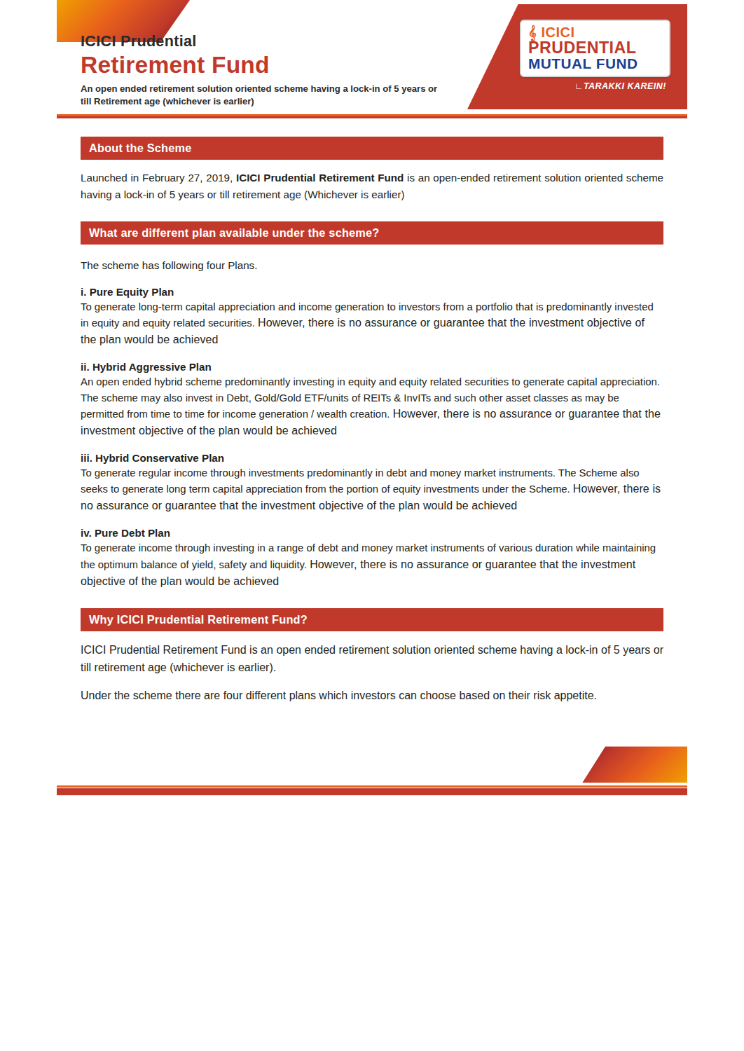ICICI Prudential
Retirement Fund
An open ended retirement solution oriented scheme having a lock-in of 5 years or till Retirement age (whichever is earlier)
𝄞 ICICI
PRUDENTIAL
MUTUAL FUND
∟TARAKKI KAREIN!
About the Scheme
Launched in February 27, 2019, ICICI Prudential Retirement Fund is an open-ended retirement solution oriented scheme having a lock-in of 5 years or till retirement age (Whichever is earlier)
What are different plan available under the scheme?
The scheme has following four Plans.
i. Pure Equity Plan
To generate long-term capital appreciation and income generation to investors from a portfolio that is predominantly invested in equity and equity related securities. However, there is no assurance or guarantee that the investment objective of the plan would be achieved
ii. Hybrid Aggressive Plan
An open ended hybrid scheme predominantly investing in equity and equity related securities to generate capital appreciation. The scheme may also invest in Debt, Gold/Gold ETF/units of REITs & InvITs and such other asset classes as may be permitted from time to time for income generation / wealth creation. However, there is no assurance or guarantee that the investment objective of the plan would be achieved
iii. Hybrid Conservative Plan
To generate regular income through investments predominantly in debt and money market instruments. The Scheme also seeks to generate long term capital appreciation from the portion of equity investments under the Scheme. However, there is no assurance or guarantee that the investment objective of the plan would be achieved
iv. Pure Debt Plan
To generate income through investing in a range of debt and money market instruments of various duration while maintaining the optimum balance of yield, safety and liquidity. However, there is no assurance or guarantee that the investment objective of the plan would be achieved
Why ICICI Prudential Retirement Fund?
ICICI Prudential Retirement Fund is an open ended retirement solution oriented scheme having a lock-in of 5 years or till retirement age (whichever is earlier).
Under the scheme there are four different plans which investors can choose based on their risk appetite.